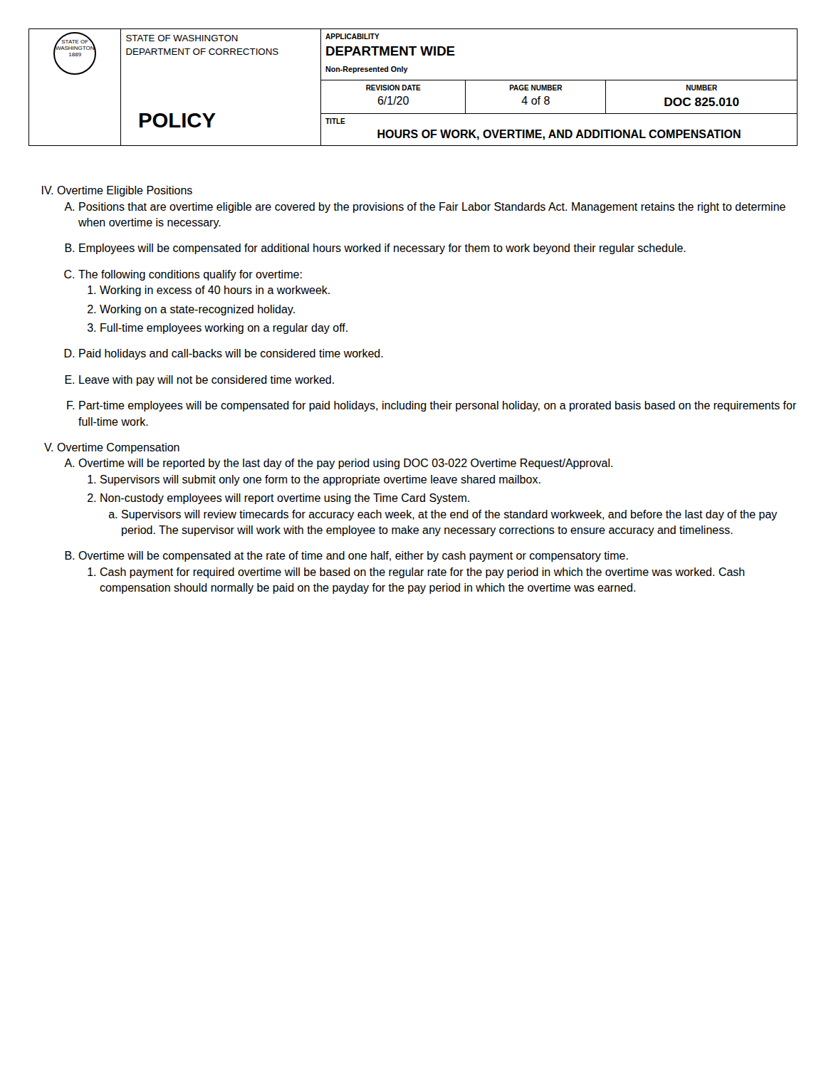| STATE OF WASHINGTON 1889 | STATE OF WASHINGTON DEPARTMENT OF CORRECTIONS | APPLICABILITY DEPARTMENT WIDE Non-Represented Only |
| REVISION DATE 6/1/20 | PAGE NUMBER 4 of 8 | NUMBER DOC 825.010 |
| TITLE HOURS OF WORK, OVERTIME, AND ADDITIONAL COMPENSATION |
| | POLICY |
Overtime Eligible Positions
Positions that are overtime eligible are covered by the provisions of the Fair Labor Standards Act. Management retains the right to determine when overtime is necessary.
Employees will be compensated for additional hours worked if necessary for them to work beyond their regular schedule.
The following conditions qualify for overtime:
Working in excess of 40 hours in a workweek.
Working on a state-recognized holiday.
Full-time employees working on a regular day off.
Paid holidays and call-backs will be considered time worked.
Leave with pay will not be considered time worked.
Part-time employees will be compensated for paid holidays, including their personal holiday, on a prorated basis based on the requirements for full-time work.
Overtime Compensation
Overtime will be reported by the last day of the pay period using DOC 03-022 Overtime Request/Approval.
Supervisors will submit only one form to the appropriate overtime leave shared mailbox.
Non-custody employees will report overtime using the Time Card System.
Supervisors will review timecards for accuracy each week, at the end of the standard workweek, and before the last day of the pay period. The supervisor will work with the employee to make any necessary corrections to ensure accuracy and timeliness.
Overtime will be compensated at the rate of time and one half, either by cash payment or compensatory time.
Cash payment for required overtime will be based on the regular rate for the pay period in which the overtime was worked. Cash compensation should normally be paid on the payday for the pay period in which the overtime was earned.